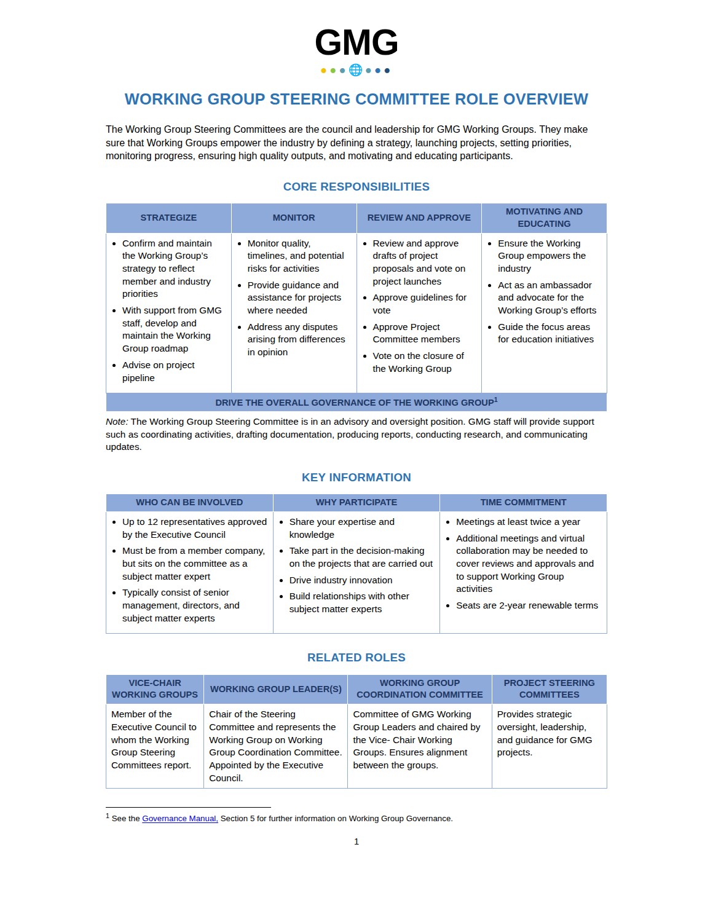GMG
●●●🌐●●●
WORKING GROUP STEERING COMMITTEE ROLE OVERVIEW
The Working Group Steering Committees are the council and leadership for GMG Working Groups. They make sure that Working Groups empower the industry by defining a strategy, launching projects, setting priorities, monitoring progress, ensuring high quality outputs, and motivating and educating participants.
CORE RESPONSIBILITIES
| STRATEGIZE | MONITOR | REVIEW AND APPROVE | MOTIVATING AND EDUCATING |
| --- | --- | --- | --- |
| Confirm and maintain the Working Group’s strategy to reflect member and industry priorities With support from GMG staff, develop and maintain the Working Group roadmap Advise on project pipeline | Monitor quality, timelines, and potential risks for activities Provide guidance and assistance for projects where needed Address any disputes arising from differences in opinion | Review and approve drafts of project proposals and vote on project launches Approve guidelines for vote Approve Project Committee members Vote on the closure of the Working Group | Ensure the Working Group empowers the industry Act as an ambassador and advocate for the Working Group’s efforts Guide the focus areas for education initiatives |
| DRIVE THE OVERALL GOVERNANCE OF THE WORKING GROUP 1 |
Note: The Working Group Steering Committee is in an advisory and oversight position. GMG staff will provide support such as coordinating activities, drafting documentation, producing reports, conducting research, and communicating updates.
KEY INFORMATION
| WHO CAN BE INVOLVED | WHY PARTICIPATE | TIME COMMITMENT |
| --- | --- | --- |
| Up to 12 representatives approved by the Executive Council Must be from a member company, but sits on the committee as a subject matter expert Typically consist of senior management, directors, and subject matter experts | Share your expertise and knowledge Take part in the decision-making on the projects that are carried out Drive industry innovation Build relationships with other subject matter experts | Meetings at least twice a year Additional meetings and virtual collaboration may be needed to cover reviews and approvals and to support Working Group activities Seats are 2-year renewable terms |
RELATED ROLES
| VICE-CHAIR WORKING GROUPS | WORKING GROUP LEADER(S) | WORKING GROUP COORDINATION COMMITTEE | PROJECT STEERING COMMITTEES |
| --- | --- | --- | --- |
| Member of the Executive Council to whom the Working Group Steering Committees report. | Chair of the Steering Committee and represents the Working Group on Working Group Coordination Committee. Appointed by the Executive Council. | Committee of GMG Working Group Leaders and chaired by the Vice- Chair Working Groups. Ensures alignment between the groups. | Provides strategic oversight, leadership, and guidance for GMG projects. |
1 See the Governance Manual, Section 5 for further information on Working Group Governance.
1